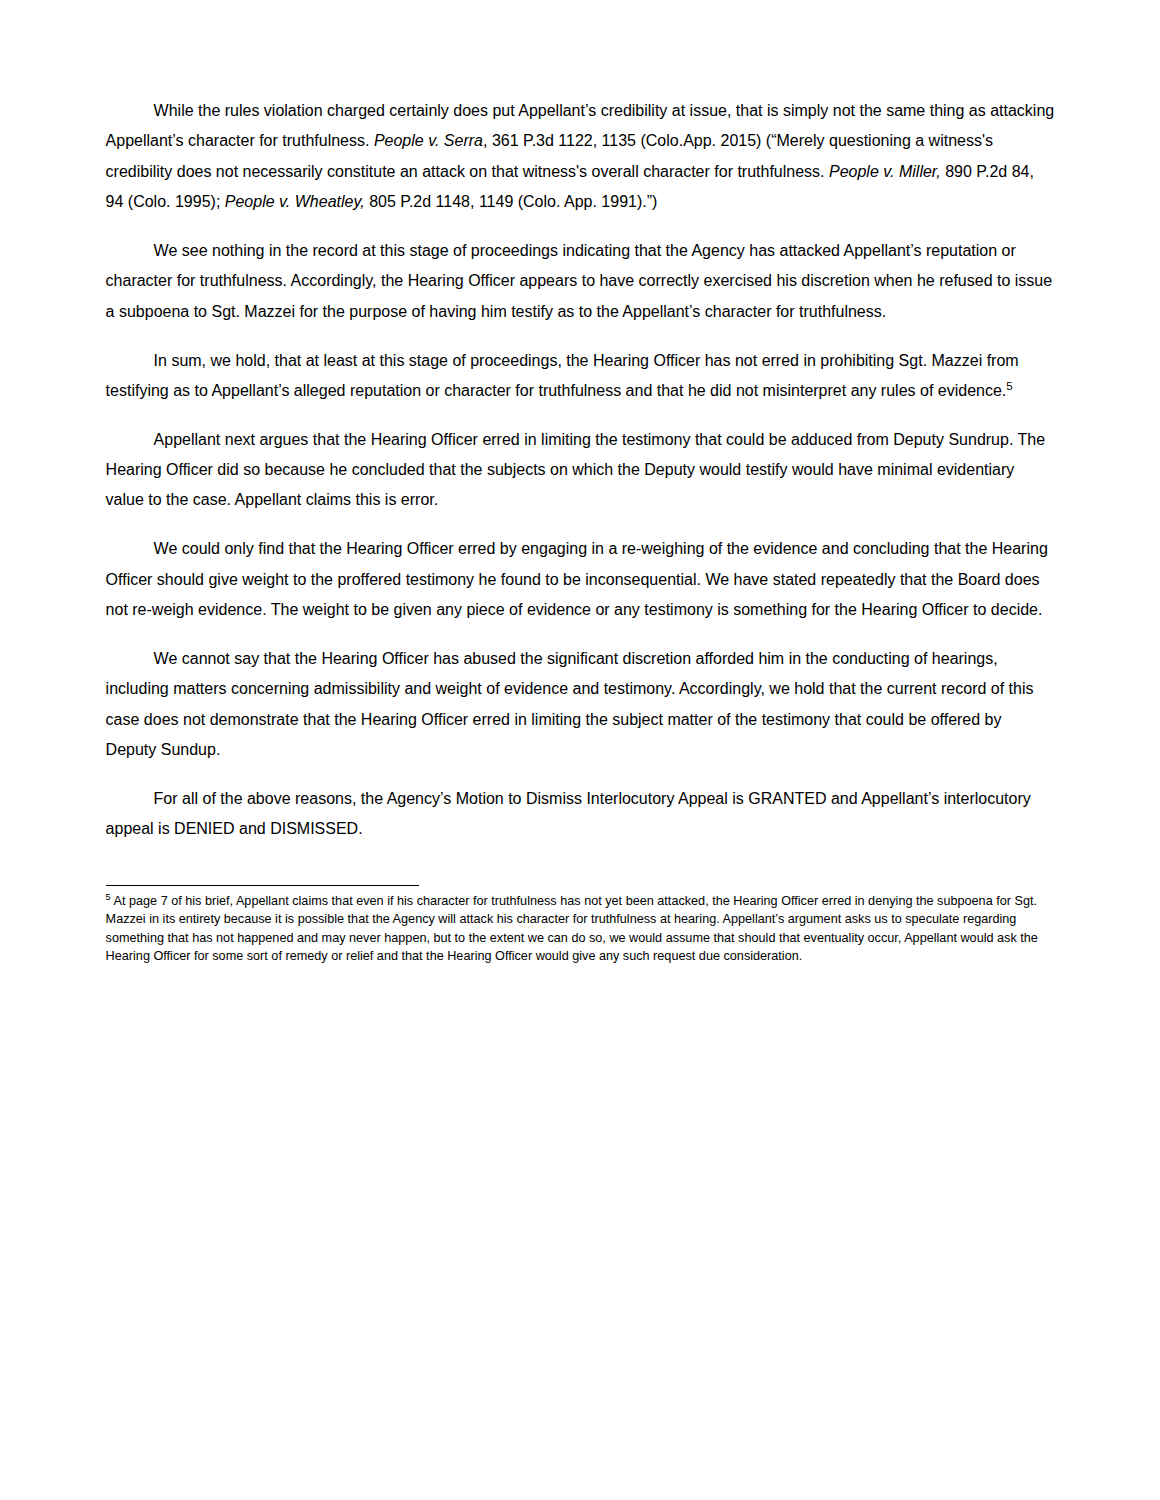While the rules violation charged certainly does put Appellant’s credibility at issue, that is simply not the same thing as attacking Appellant’s character for truthfulness. People v. Serra, 361 P.3d 1122, 1135 (Colo.App. 2015) (“Merely questioning a witness's credibility does not necessarily constitute an attack on that witness's overall character for truthfulness. People v. Miller, 890 P.2d 84, 94 (Colo. 1995); People v. Wheatley, 805 P.2d 1148, 1149 (Colo. App. 1991).”)
We see nothing in the record at this stage of proceedings indicating that the Agency has attacked Appellant’s reputation or character for truthfulness. Accordingly, the Hearing Officer appears to have correctly exercised his discretion when he refused to issue a subpoena to Sgt. Mazzei for the purpose of having him testify as to the Appellant’s character for truthfulness.
In sum, we hold, that at least at this stage of proceedings, the Hearing Officer has not erred in prohibiting Sgt. Mazzei from testifying as to Appellant’s alleged reputation or character for truthfulness and that he did not misinterpret any rules of evidence.5
Appellant next argues that the Hearing Officer erred in limiting the testimony that could be adduced from Deputy Sundrup. The Hearing Officer did so because he concluded that the subjects on which the Deputy would testify would have minimal evidentiary value to the case. Appellant claims this is error.
We could only find that the Hearing Officer erred by engaging in a re-weighing of the evidence and concluding that the Hearing Officer should give weight to the proffered testimony he found to be inconsequential. We have stated repeatedly that the Board does not re-weigh evidence. The weight to be given any piece of evidence or any testimony is something for the Hearing Officer to decide.
We cannot say that the Hearing Officer has abused the significant discretion afforded him in the conducting of hearings, including matters concerning admissibility and weight of evidence and testimony. Accordingly, we hold that the current record of this case does not demonstrate that the Hearing Officer erred in limiting the subject matter of the testimony that could be offered by Deputy Sundup.
For all of the above reasons, the Agency’s Motion to Dismiss Interlocutory Appeal is GRANTED and Appellant’s interlocutory appeal is DENIED and DISMISSED.
5 At page 7 of his brief, Appellant claims that even if his character for truthfulness has not yet been attacked, the Hearing Officer erred in denying the subpoena for Sgt. Mazzei in its entirety because it is possible that the Agency will attack his character for truthfulness at hearing. Appellant’s argument asks us to speculate regarding something that has not happened and may never happen, but to the extent we can do so, we would assume that should that eventuality occur, Appellant would ask the Hearing Officer for some sort of remedy or relief and that the Hearing Officer would give any such request due consideration.